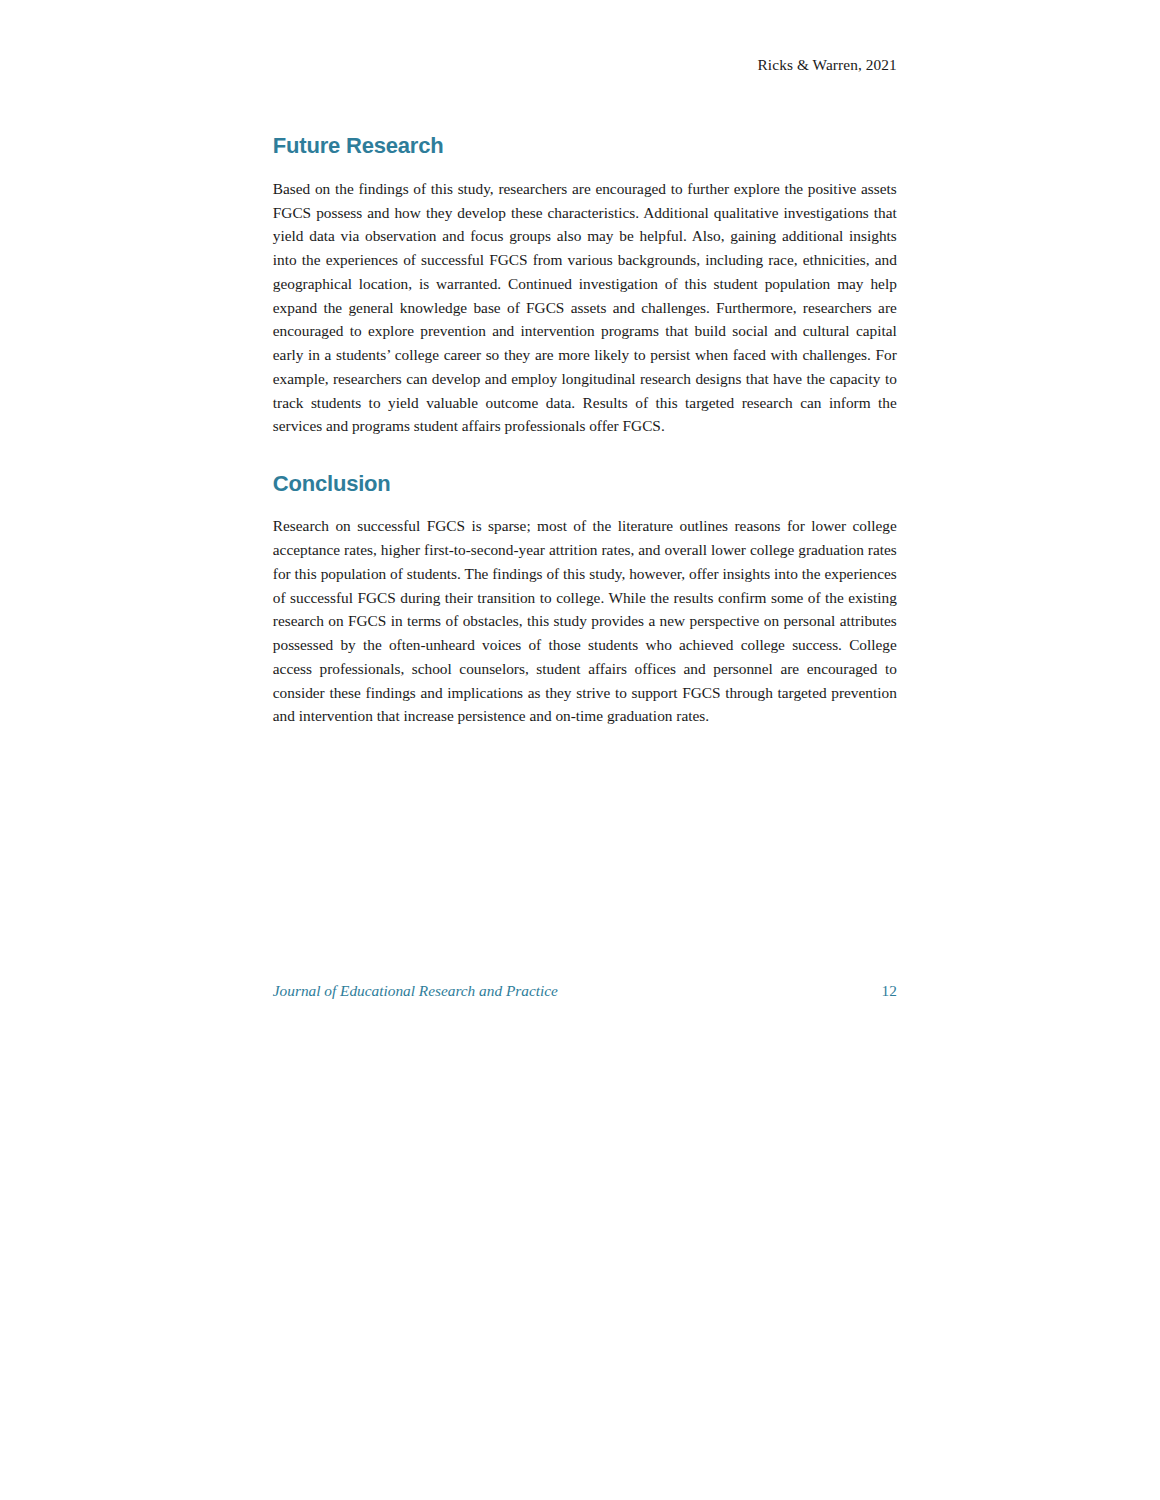Ricks & Warren, 2021
Future Research
Based on the findings of this study, researchers are encouraged to further explore the positive assets FGCS possess and how they develop these characteristics. Additional qualitative investigations that yield data via observation and focus groups also may be helpful. Also, gaining additional insights into the experiences of successful FGCS from various backgrounds, including race, ethnicities, and geographical location, is warranted. Continued investigation of this student population may help expand the general knowledge base of FGCS assets and challenges. Furthermore, researchers are encouraged to explore prevention and intervention programs that build social and cultural capital early in a students’ college career so they are more likely to persist when faced with challenges. For example, researchers can develop and employ longitudinal research designs that have the capacity to track students to yield valuable outcome data. Results of this targeted research can inform the services and programs student affairs professionals offer FGCS.
Conclusion
Research on successful FGCS is sparse; most of the literature outlines reasons for lower college acceptance rates, higher first-to-second-year attrition rates, and overall lower college graduation rates for this population of students. The findings of this study, however, offer insights into the experiences of successful FGCS during their transition to college. While the results confirm some of the existing research on FGCS in terms of obstacles, this study provides a new perspective on personal attributes possessed by the often-unheard voices of those students who achieved college success. College access professionals, school counselors, student affairs offices and personnel are encouraged to consider these findings and implications as they strive to support FGCS through targeted prevention and intervention that increase persistence and on-time graduation rates.
Journal of Educational Research and Practice 12